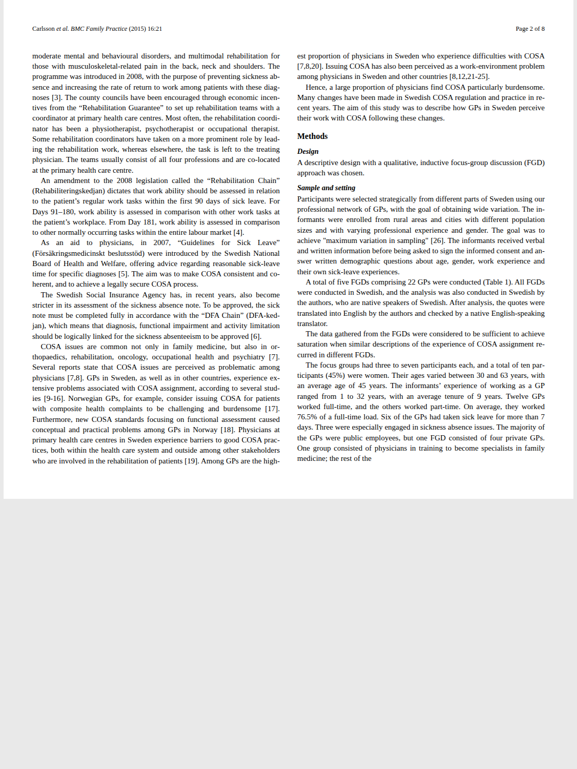Carlsson et al. BMC Family Practice (2015) 16:21 Page 2 of 8
moderate mental and behavioural disorders, and multimodal rehabilitation for those with musculoskeletal-related pain in the back, neck and shoulders. The programme was introduced in 2008, with the purpose of preventing sickness absence and increasing the rate of return to work among patients with these diagnoses [3]. The county councils have been encouraged through economic incentives from the “Rehabilitation Guarantee” to set up rehabilitation teams with a coordinator at primary health care centres. Most often, the rehabilitation coordinator has been a physiotherapist, psychotherapist or occupational therapist. Some rehabilitation coordinators have taken on a more prominent role by leading the rehabilitation work, whereas elsewhere, the task is left to the treating physician. The teams usually consist of all four professions and are co-located at the primary health care centre.
An amendment to the 2008 legislation called the “Rehabilitation Chain” (Rehabiliteringskedjan) dictates that work ability should be assessed in relation to the patient’s regular work tasks within the first 90 days of sick leave. For Days 91–180, work ability is assessed in comparison with other work tasks at the patient’s workplace. From Day 181, work ability is assessed in comparison to other normally occurring tasks within the entire labour market [4].
As an aid to physicians, in 2007, “Guidelines for Sick Leave” (Försäkringsmedicinskt beslutsstöd) were introduced by the Swedish National Board of Health and Welfare, offering advice regarding reasonable sick-leave time for specific diagnoses [5]. The aim was to make COSA consistent and coherent, and to achieve a legally secure COSA process.
The Swedish Social Insurance Agency has, in recent years, also become stricter in its assessment of the sickness absence note. To be approved, the sick note must be completed fully in accordance with the “DFA Chain” (DFA-kedjan), which means that diagnosis, functional impairment and activity limitation should be logically linked for the sickness absenteeism to be approved [6].
COSA issues are common not only in family medicine, but also in orthopaedics, rehabilitation, oncology, occupational health and psychiatry [7]. Several reports state that COSA issues are perceived as problematic among physicians [7,8]. GPs in Sweden, as well as in other countries, experience extensive problems associated with COSA assignment, according to several studies [9-16]. Norwegian GPs, for example, consider issuing COSA for patients with composite health complaints to be challenging and burdensome [17]. Furthermore, new COSA standards focusing on functional assessment caused conceptual and practical problems among GPs in Norway [18]. Physicians at primary health care centres in Sweden experience barriers to good COSA practices, both within the health care system and outside among other stakeholders who are involved in the rehabilitation of patients [19]. Among GPs are the highest proportion of physicians in Sweden who experience difficulties with COSA [7,8,20]. Issuing COSA has also been perceived as a work-environment problem among physicians in Sweden and other countries [8,12,21-25].
Hence, a large proportion of physicians find COSA particularly burdensome. Many changes have been made in Swedish COSA regulation and practice in recent years. The aim of this study was to describe how GPs in Sweden perceive their work with COSA following these changes.
Methods
Design
A descriptive design with a qualitative, inductive focus-group discussion (FGD) approach was chosen.
Sample and setting
Participants were selected strategically from different parts of Sweden using our professional network of GPs, with the goal of obtaining wide variation. The informants were enrolled from rural areas and cities with different population sizes and with varying professional experience and gender. The goal was to achieve "maximum variation in sampling" [26]. The informants received verbal and written information before being asked to sign the informed consent and answer written demographic questions about age, gender, work experience and their own sick-leave experiences.
A total of five FGDs comprising 22 GPs were conducted (Table 1). All FGDs were conducted in Swedish, and the analysis was also conducted in Swedish by the authors, who are native speakers of Swedish. After analysis, the quotes were translated into English by the authors and checked by a native English-speaking translator.
The data gathered from the FGDs were considered to be sufficient to achieve saturation when similar descriptions of the experience of COSA assignment recurred in different FGDs.
The focus groups had three to seven participants each, and a total of ten participants (45%) were women. Their ages varied between 30 and 63 years, with an average age of 45 years. The informants’ experience of working as a GP ranged from 1 to 32 years, with an average tenure of 9 years. Twelve GPs worked full-time, and the others worked part-time. On average, they worked 76.5% of a full-time load. Six of the GPs had taken sick leave for more than 7 days. Three were especially engaged in sickness absence issues. The majority of the GPs were public employees, but one FGD consisted of four private GPs. One group consisted of physicians in training to become specialists in family medicine; the rest of the